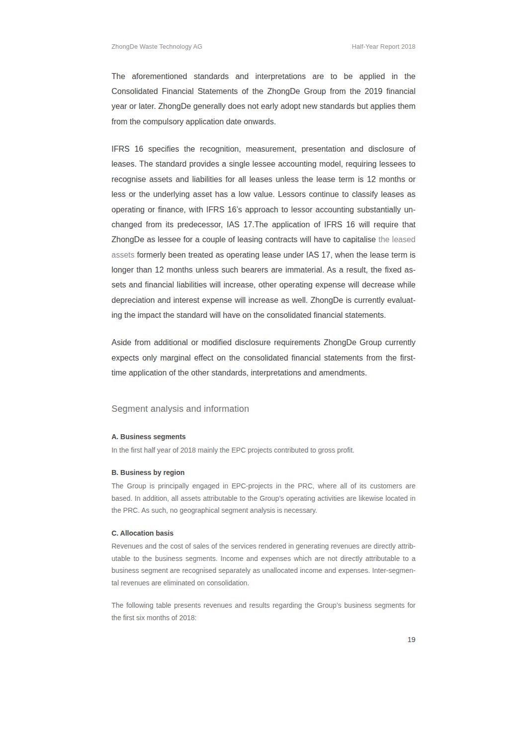ZhongDe Waste Technology AG Half-Year Report 2018
The aforementioned standards and interpretations are to be applied in the Consolidated Financial Statements of the ZhongDe Group from the 2019 financial year or later. ZhongDe generally does not early adopt new standards but applies them from the compulsory application date onwards.
IFRS 16 specifies the recognition, measurement, presentation and disclosure of leases. The standard provides a single lessee accounting model, requiring lessees to recognise assets and liabilities for all leases unless the lease term is 12 months or less or the underlying asset has a low value. Lessors continue to classify leases as operating or finance, with IFRS 16’s approach to lessor accounting substantially unchanged from its predecessor, IAS 17.The application of IFRS 16 will require that ZhongDe as lessee for a couple of leasing contracts will have to capitalise the leased assets formerly been treated as operating lease under IAS 17, when the lease term is longer than 12 months unless such bearers are immaterial. As a result, the fixed assets and financial liabilities will increase, other operating expense will decrease while depreciation and interest expense will increase as well. ZhongDe is currently evaluating the impact the standard will have on the consolidated financial statements.
Aside from additional or modified disclosure requirements ZhongDe Group currently expects only marginal effect on the consolidated financial statements from the first-time application of the other standards, interpretations and amendments.
Segment analysis and information
A. Business segments
In the first half year of 2018 mainly the EPC projects contributed to gross profit.
B. Business by region
The Group is principally engaged in EPC-projects in the PRC, where all of its customers are based. In addition, all assets attributable to the Group’s operating activities are likewise located in the PRC. As such, no geographical segment analysis is necessary.
C. Allocation basis
Revenues and the cost of sales of the services rendered in generating revenues are directly attributable to the business segments. Income and expenses which are not directly attributable to a business segment are recognised separately as unallocated income and expenses. Inter-segmental revenues are eliminated on consolidation.
The following table presents revenues and results regarding the Group’s business segments for the first six months of 2018:
19